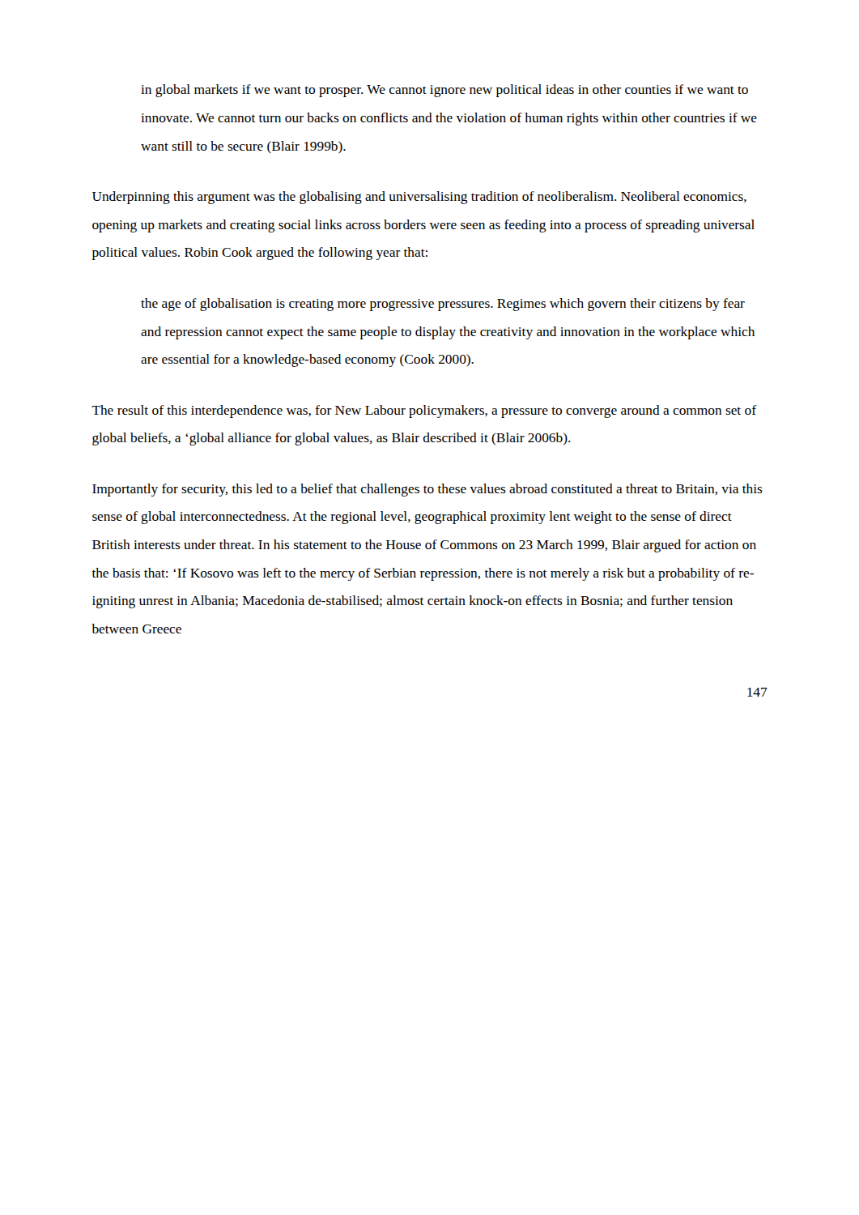in global markets if we want to prosper. We cannot ignore new political ideas in other counties if we want to innovate. We cannot turn our backs on conflicts and the violation of human rights within other countries if we want still to be secure (Blair 1999b).
Underpinning this argument was the globalising and universalising tradition of neoliberalism. Neoliberal economics, opening up markets and creating social links across borders were seen as feeding into a process of spreading universal political values. Robin Cook argued the following year that:
the age of globalisation is creating more progressive pressures. Regimes which govern their citizens by fear and repression cannot expect the same people to display the creativity and innovation in the workplace which are essential for a knowledge-based economy (Cook 2000).
The result of this interdependence was, for New Labour policymakers, a pressure to converge around a common set of global beliefs, a ‘global alliance for global values, as Blair described it (Blair 2006b).
Importantly for security, this led to a belief that challenges to these values abroad constituted a threat to Britain, via this sense of global interconnectedness. At the regional level, geographical proximity lent weight to the sense of direct British interests under threat. In his statement to the House of Commons on 23 March 1999, Blair argued for action on the basis that: ‘If Kosovo was left to the mercy of Serbian repression, there is not merely a risk but a probability of re-igniting unrest in Albania; Macedonia de-stabilised; almost certain knock-on effects in Bosnia; and further tension between Greece
147